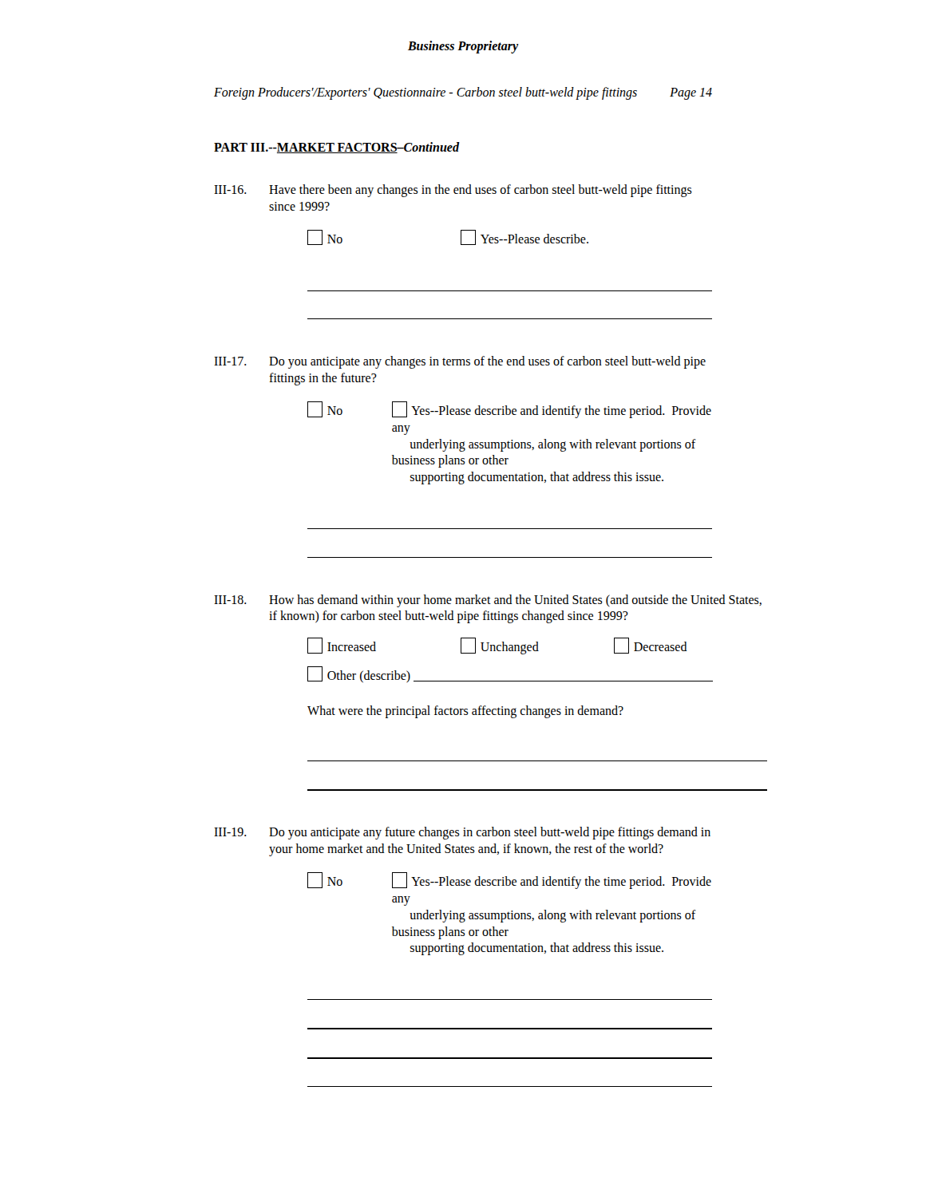Business Proprietary
Foreign Producers'/Exporters' Questionnaire - Carbon steel butt-weld pipe fittings Page 14
PART III.--MARKET FACTORS–Continued
III-16.
Have there been any changes in the end uses of carbon steel butt-weld pipe fittings since 1999?
No
Yes--Please describe.
III-17.
Do you anticipate any changes in terms of the end uses of carbon steel butt-weld pipe fittings in the future?
No
Yes--Please describe and identify the time period. Provide any
underlying assumptions, along with relevant portions of business plans or other
supporting documentation, that address this issue.
III-18.
How has demand within your home market and the United States (and outside the United States, if known) for carbon steel butt-weld pipe fittings changed since 1999?
Increased
Unchanged
Decreased
Other (describe)
What were the principal factors affecting changes in demand?
III-19.
Do you anticipate any future changes in carbon steel butt-weld pipe fittings demand in your home market and the United States and, if known, the rest of the world?
No
Yes--Please describe and identify the time period. Provide any
underlying assumptions, along with relevant portions of business plans or other
supporting documentation, that address this issue.